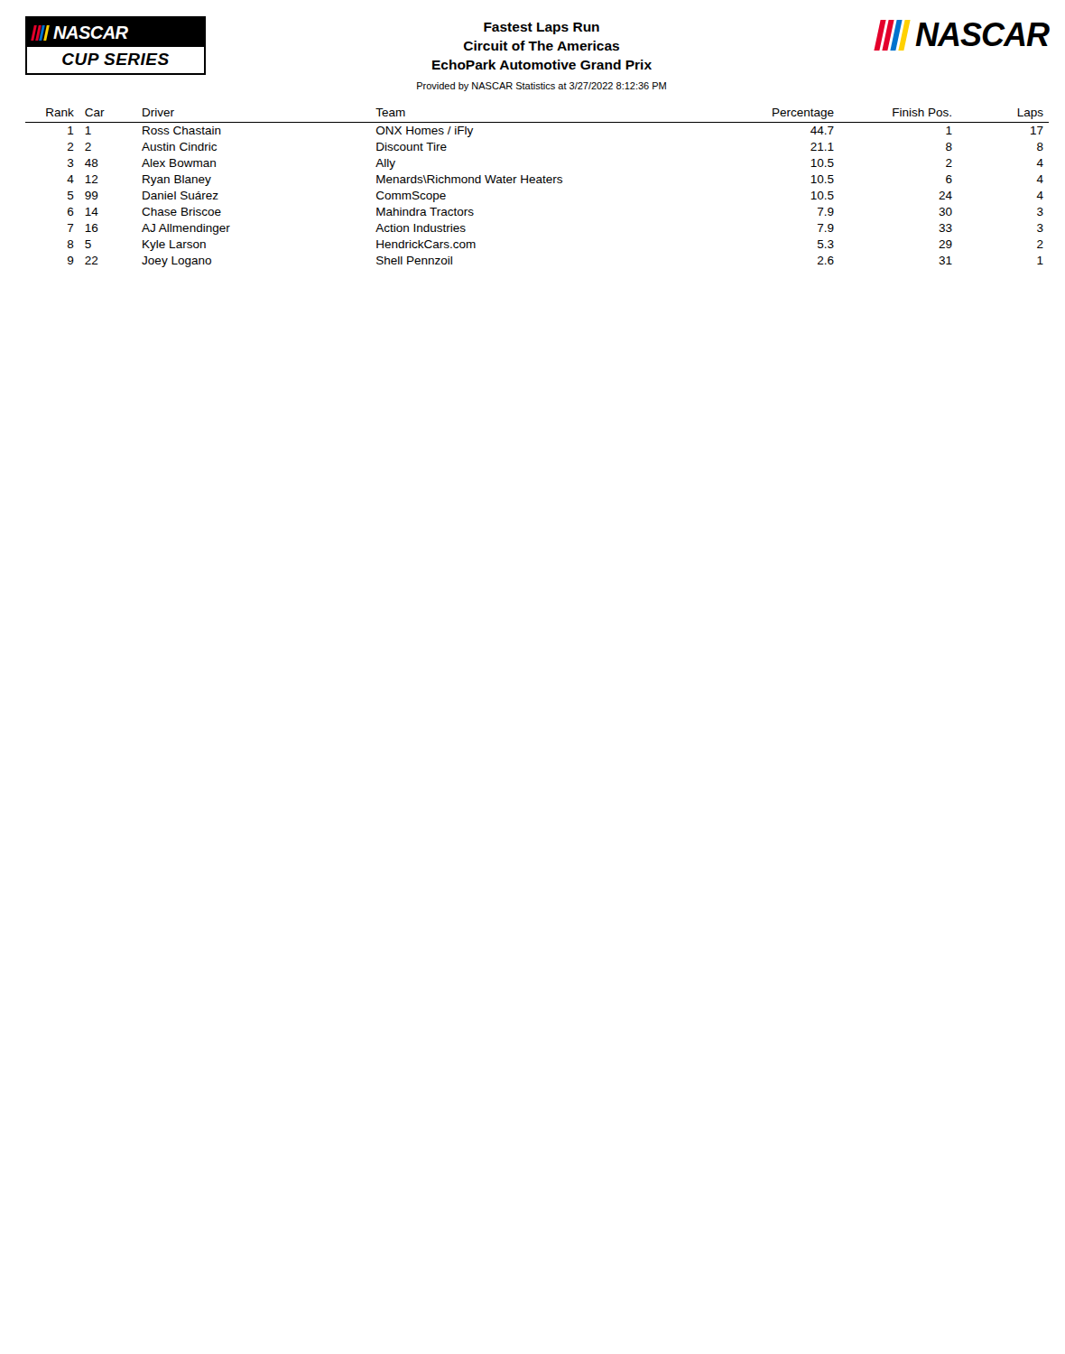NASCAR
CUP SERIES
Fastest Laps Run
Circuit of The Americas
EchoPark Automotive Grand Prix
Provided by NASCAR Statistics at 3/27/2022 8:12:36 PM
NASCAR
| Rank | Car | Driver | Team | Percentage | Finish Pos. | Laps |
| --- | --- | --- | --- | --- | --- | --- |
| 1 | 1 | Ross Chastain | ONX Homes / iFly | 44.7 | 1 | 17 |
| 2 | 2 | Austin Cindric | Discount Tire | 21.1 | 8 | 8 |
| 3 | 48 | Alex Bowman | Ally | 10.5 | 2 | 4 |
| 4 | 12 | Ryan Blaney | Menards\Richmond Water Heaters | 10.5 | 6 | 4 |
| 5 | 99 | Daniel Suárez | CommScope | 10.5 | 24 | 4 |
| 6 | 14 | Chase Briscoe | Mahindra Tractors | 7.9 | 30 | 3 |
| 7 | 16 | AJ Allmendinger | Action Industries | 7.9 | 33 | 3 |
| 8 | 5 | Kyle Larson | HendrickCars.com | 5.3 | 29 | 2 |
| 9 | 22 | Joey Logano | Shell Pennzoil | 2.6 | 31 | 1 |